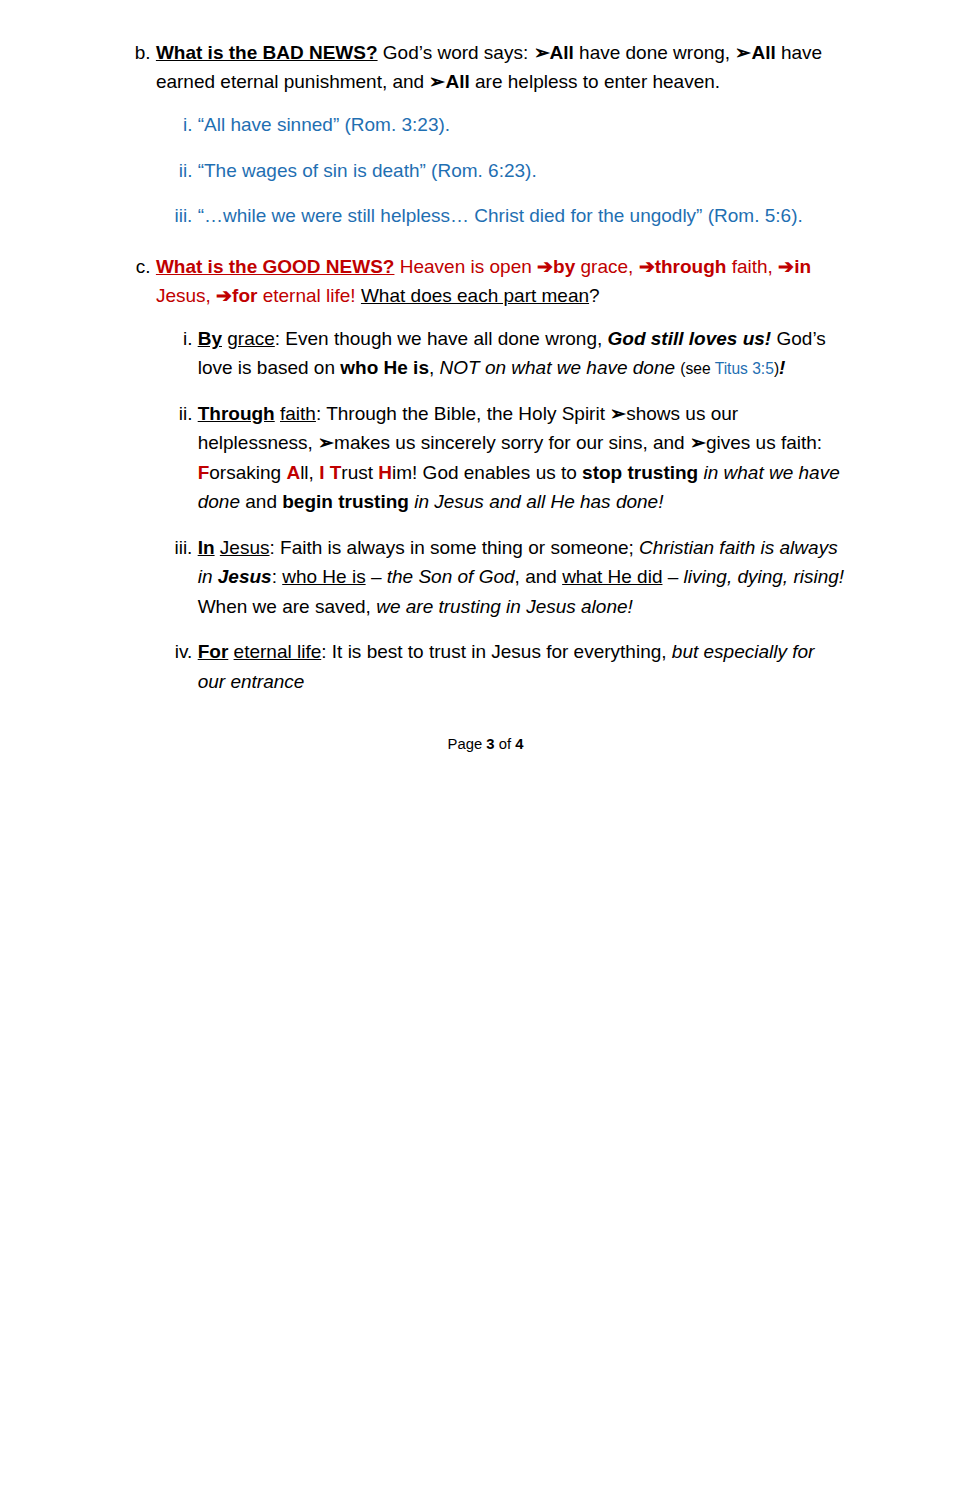What is the BAD NEWS? God’s word says: ➢All have done wrong, ➢All have earned eternal punishment, and ➢All are helpless to enter heaven.
“All have sinned” (Rom. 3:23).
“The wages of sin is death” (Rom. 6:23).
“…while we were still helpless… Christ died for the ungodly” (Rom. 5:6).
What is the GOOD NEWS? Heaven is open ➔by grace, ➔through faith, ➔in Jesus, ➔for eternal life! What does each part mean?
By grace: Even though we have all done wrong, God still loves us! God’s love is based on who He is, NOT on what we have done (see Titus 3:5)!
Through faith: Through the Bible, the Holy Spirit ➢shows us our helplessness, ➢makes us sincerely sorry for our sins, and ➢gives us faith: Forsaking All, I Trust Him! God enables us to stop trusting in what we have done and begin trusting in Jesus and all He has done!
In Jesus: Faith is always in some thing or someone; Christian faith is always in Jesus: who He is – the Son of God, and what He did – living, dying, rising! When we are saved, we are trusting in Jesus alone!
For eternal life: It is best to trust in Jesus for everything, but especially for our entrance
Page 3 of 4